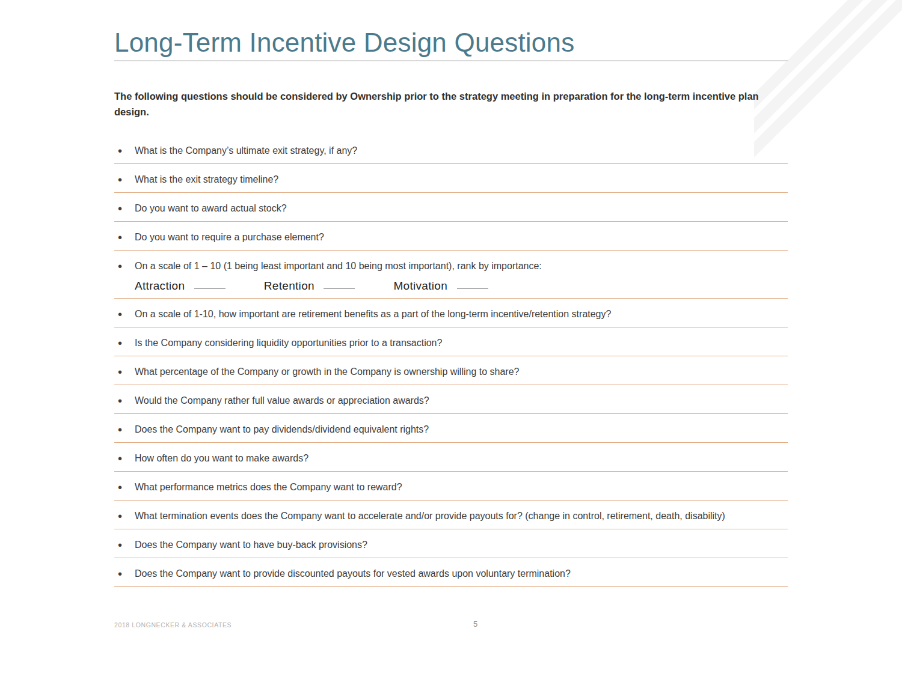Long-Term Incentive Design Questions
The following questions should be considered by Ownership prior to the strategy meeting in preparation for the long-term incentive plan design.
What is the Company’s ultimate exit strategy, if any?
What is the exit strategy timeline?
Do you want to award actual stock?
Do you want to require a purchase element?
On a scale of 1 – 10 (1 being least important and 10 being most important), rank by importance:
Attraction Retention Motivation
On a scale of 1-10, how important are retirement benefits as a part of the long-term incentive/retention strategy?
Is the Company considering liquidity opportunities prior to a transaction?
What percentage of the Company or growth in the Company is ownership willing to share?
Would the Company rather full value awards or appreciation awards?
Does the Company want to pay dividends/dividend equivalent rights?
How often do you want to make awards?
What performance metrics does the Company want to reward?
What termination events does the Company want to accelerate and/or provide payouts for? (change in control, retirement, death, disability)
Does the Company want to have buy-back provisions?
Does the Company want to provide discounted payouts for vested awards upon voluntary termination?
2018 LONGNECKER & ASSOCIATES
5